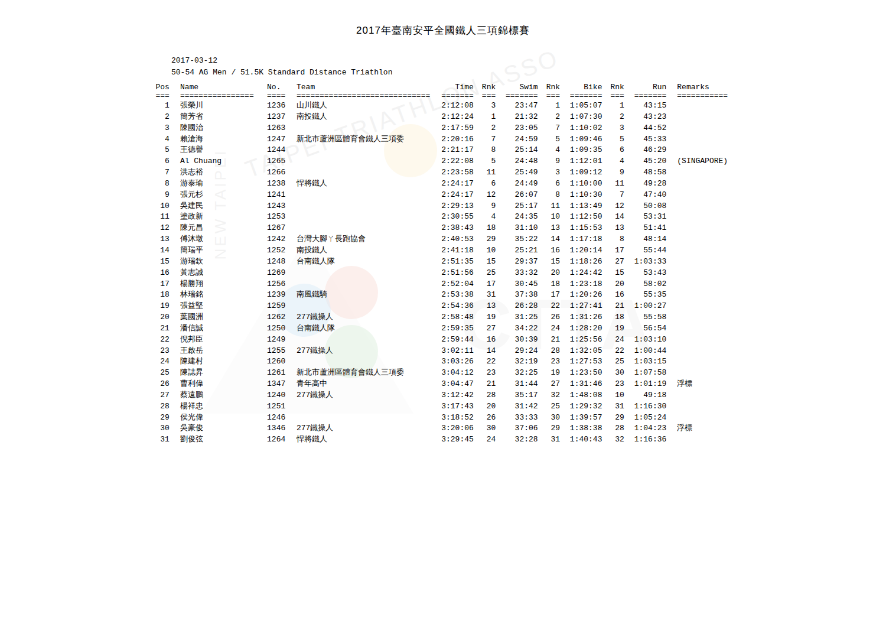TAIPEI TRIATHLON ASSO
NEW TAIPEI
CTTA
2017年臺南安平全國鐵人三項錦標賽
2017-03-12
50-54 AG Men / 51.5K Standard Distance Triathlon
| Pos | Name | No. | Team | Time | Rnk | Swim | Rnk | Bike | Rnk | Run | Remarks |
| --- | --- | --- | --- | --- | --- | --- | --- | --- | --- | --- | --- |
| === | ================ | ==== | ============================= | ======= | === | ======= | === | ======= | === | ======= | =========== |
| 1 | 張榮川 | 1236 | 山川鐵人 | 2:12:08 | 3 | 23:47 | 1 | 1:05:07 | 1 | 43:15 | |
| 2 | 簡芳省 | 1237 | 南投鐵人 | 2:12:24 | 1 | 21:32 | 2 | 1:07:30 | 2 | 43:23 | |
| 3 | 陳國治 | 1263 | | 2:17:59 | 2 | 23:05 | 7 | 1:10:02 | 3 | 44:52 | |
| 4 | 賴滄海 | 1247 | 新北市蘆洲區體育會鐵人三項委 | 2:20:16 | 7 | 24:59 | 5 | 1:09:46 | 5 | 45:33 | |
| 5 | 王德譽 | 1244 | | 2:21:17 | 8 | 25:14 | 4 | 1:09:35 | 6 | 46:29 | |
| 6 | Al Chuang | 1265 | | 2:22:08 | 5 | 24:48 | 9 | 1:12:01 | 4 | 45:20 | (SINGAPORE) |
| 7 | 洪志裕 | 1266 | | 2:23:58 | 11 | 25:49 | 3 | 1:09:12 | 9 | 48:58 | |
| 8 | 游泰瑜 | 1238 | 悍將鐵人 | 2:24:17 | 6 | 24:49 | 6 | 1:10:00 | 11 | 49:28 | |
| 9 | 張元杉 | 1241 | | 2:24:17 | 12 | 26:07 | 8 | 1:10:30 | 7 | 47:40 | |
| 10 | 吳建民 | 1243 | | 2:29:13 | 9 | 25:17 | 11 | 1:13:49 | 12 | 50:08 | |
| 11 | 塗政新 | 1253 | | 2:30:55 | 4 | 24:35 | 10 | 1:12:50 | 14 | 53:31 | |
| 12 | 陳元昌 | 1267 | | 2:38:43 | 18 | 31:10 | 13 | 1:15:53 | 13 | 51:41 | |
| 13 | 傅沐墩 | 1242 | 台灣大腳ㄚ長跑協會 | 2:40:53 | 29 | 35:22 | 14 | 1:17:18 | 8 | 48:14 | |
| 14 | 簡瑞平 | 1252 | 南投鐵人 | 2:41:18 | 10 | 25:21 | 16 | 1:20:14 | 17 | 55:44 | |
| 15 | 游瑞欽 | 1248 | 台南鐵人隊 | 2:51:35 | 15 | 29:37 | 15 | 1:18:26 | 27 | 1:03:33 | |
| 16 | 黃志誠 | 1269 | | 2:51:56 | 25 | 33:32 | 20 | 1:24:42 | 15 | 53:43 | |
| 17 | 楊勝翔 | 1256 | | 2:52:04 | 17 | 30:45 | 18 | 1:23:18 | 20 | 58:02 | |
| 18 | 林瑞銘 | 1239 | 南風鐵騎 | 2:53:38 | 31 | 37:38 | 17 | 1:20:26 | 16 | 55:35 | |
| 19 | 張益堅 | 1259 | | 2:54:36 | 13 | 26:28 | 22 | 1:27:41 | 21 | 1:00:27 | |
| 20 | 葉國洲 | 1262 | 277鐵操人 | 2:58:48 | 19 | 31:25 | 26 | 1:31:26 | 18 | 55:58 | |
| 21 | 潘信誠 | 1250 | 台南鐵人隊 | 2:59:35 | 27 | 34:22 | 24 | 1:28:20 | 19 | 56:54 | |
| 22 | 倪邦臣 | 1249 | | 2:59:44 | 16 | 30:39 | 21 | 1:25:56 | 24 | 1:03:10 | |
| 23 | 王啟岳 | 1255 | 277鐵操人 | 3:02:11 | 14 | 29:24 | 28 | 1:32:05 | 22 | 1:00:44 | |
| 24 | 陳建村 | 1260 | | 3:03:26 | 22 | 32:19 | 23 | 1:27:53 | 25 | 1:03:15 | |
| 25 | 陳誌昇 | 1261 | 新北市蘆洲區體育會鐵人三項委 | 3:04:12 | 23 | 32:25 | 19 | 1:23:50 | 30 | 1:07:58 | |
| 26 | 曹利偉 | 1347 | 青年高中 | 3:04:47 | 21 | 31:44 | 27 | 1:31:46 | 23 | 1:01:19 | 浮標 |
| 27 | 蔡遠鵬 | 1240 | 277鐵操人 | 3:12:42 | 28 | 35:17 | 32 | 1:48:08 | 10 | 49:18 | |
| 28 | 楊祥忠 | 1251 | | 3:17:43 | 20 | 31:42 | 25 | 1:29:32 | 31 | 1:16:30 | |
| 29 | 侯光偉 | 1246 | | 3:18:52 | 26 | 33:33 | 30 | 1:39:57 | 29 | 1:05:24 | |
| 30 | 吳豪俊 | 1346 | 277鐵操人 | 3:20:06 | 30 | 37:06 | 29 | 1:38:38 | 28 | 1:04:23 | 浮標 |
| 31 | 劉俊弦 | 1264 | 悍將鐵人 | 3:29:45 | 24 | 32:28 | 31 | 1:40:43 | 32 | 1:16:36 | |